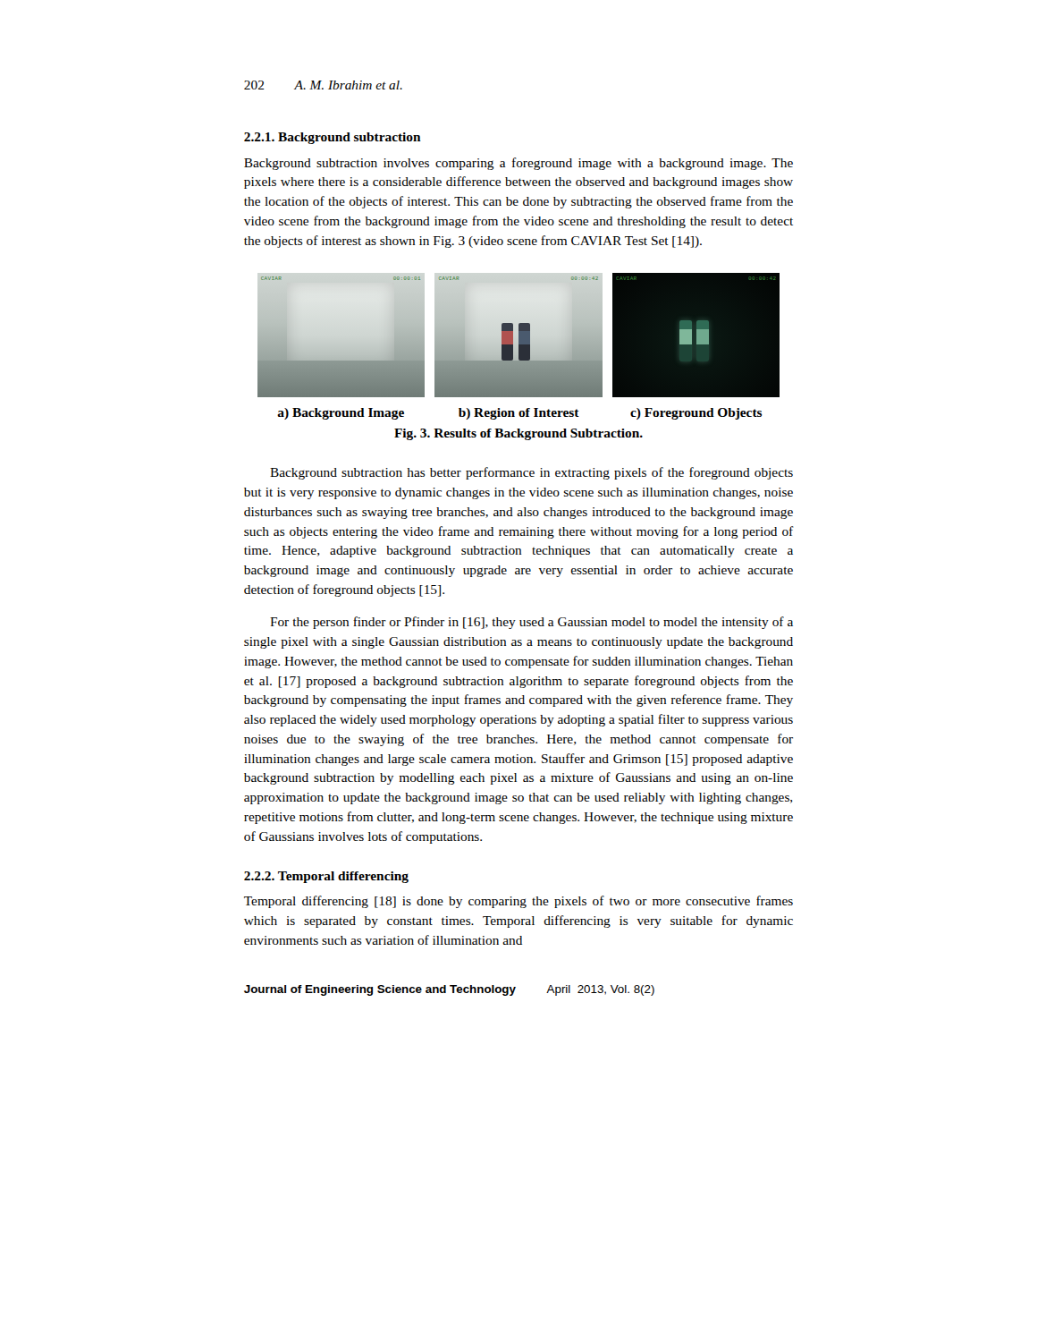202 A. M. Ibrahim et al.
2.2.1. Background subtraction
Background subtraction involves comparing a foreground image with a background image. The pixels where there is a considerable difference between the observed and background images show the location of the objects of interest. This can be done by subtracting the observed frame from the video scene from the background image from the video scene and thresholding the result to detect the objects of interest as shown in Fig. 3 (video scene from CAVIAR Test Set [14]).
CAVIAR 00:00:01
CAVIAR 00:00:42
CAVIAR 00:00:42
a) Background Image b) Region of Interest c) Foreground Objects
Fig. 3. Results of Background Subtraction.
Background subtraction has better performance in extracting pixels of the foreground objects but it is very responsive to dynamic changes in the video scene such as illumination changes, noise disturbances such as swaying tree branches, and also changes introduced to the background image such as objects entering the video frame and remaining there without moving for a long period of time. Hence, adaptive background subtraction techniques that can automatically create a background image and continuously upgrade are very essential in order to achieve accurate detection of foreground objects [15].
For the person finder or Pfinder in [16], they used a Gaussian model to model the intensity of a single pixel with a single Gaussian distribution as a means to continuously update the background image. However, the method cannot be used to compensate for sudden illumination changes. Tiehan et al. [17] proposed a background subtraction algorithm to separate foreground objects from the background by compensating the input frames and compared with the given reference frame. They also replaced the widely used morphology operations by adopting a spatial filter to suppress various noises due to the swaying of the tree branches. Here, the method cannot compensate for illumination changes and large scale camera motion. Stauffer and Grimson [15] proposed adaptive background subtraction by modelling each pixel as a mixture of Gaussians and using an on-line approximation to update the background image so that can be used reliably with lighting changes, repetitive motions from clutter, and long-term scene changes. However, the technique using mixture of Gaussians involves lots of computations.
2.2.2. Temporal differencing
Temporal differencing [18] is done by comparing the pixels of two or more consecutive frames which is separated by constant times. Temporal differencing is very suitable for dynamic environments such as variation of illumination and
Journal of Engineering Science and Technology April 2013, Vol. 8(2)